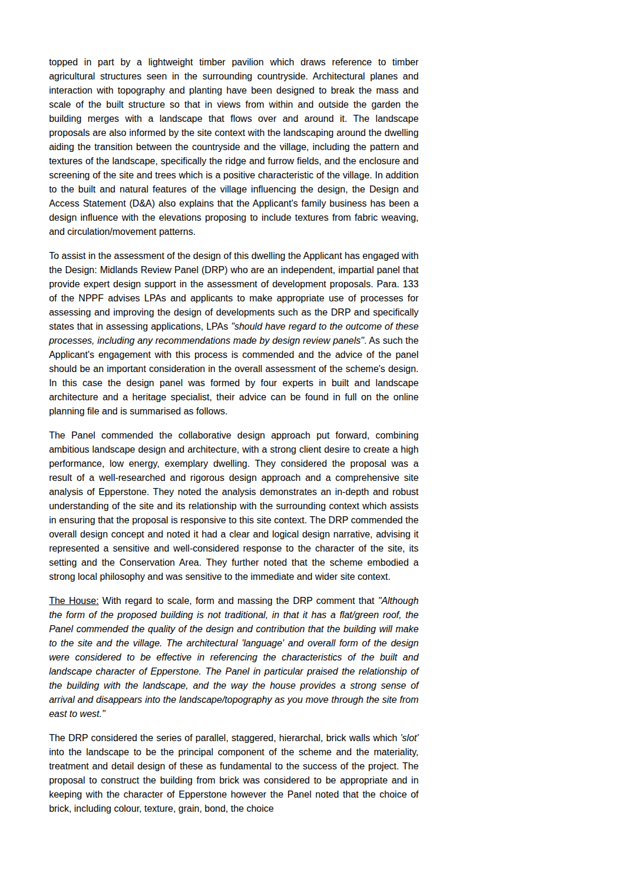topped in part by a lightweight timber pavilion which draws reference to timber agricultural structures seen in the surrounding countryside. Architectural planes and interaction with topography and planting have been designed to break the mass and scale of the built structure so that in views from within and outside the garden the building merges with a landscape that flows over and around it. The landscape proposals are also informed by the site context with the landscaping around the dwelling aiding the transition between the countryside and the village, including the pattern and textures of the landscape, specifically the ridge and furrow fields, and the enclosure and screening of the site and trees which is a positive characteristic of the village. In addition to the built and natural features of the village influencing the design, the Design and Access Statement (D&A) also explains that the Applicant's family business has been a design influence with the elevations proposing to include textures from fabric weaving, and circulation/movement patterns.
To assist in the assessment of the design of this dwelling the Applicant has engaged with the Design: Midlands Review Panel (DRP) who are an independent, impartial panel that provide expert design support in the assessment of development proposals. Para. 133 of the NPPF advises LPAs and applicants to make appropriate use of processes for assessing and improving the design of developments such as the DRP and specifically states that in assessing applications, LPAs "should have regard to the outcome of these processes, including any recommendations made by design review panels". As such the Applicant's engagement with this process is commended and the advice of the panel should be an important consideration in the overall assessment of the scheme's design. In this case the design panel was formed by four experts in built and landscape architecture and a heritage specialist, their advice can be found in full on the online planning file and is summarised as follows.
The Panel commended the collaborative design approach put forward, combining ambitious landscape design and architecture, with a strong client desire to create a high performance, low energy, exemplary dwelling. They considered the proposal was a result of a well-researched and rigorous design approach and a comprehensive site analysis of Epperstone. They noted the analysis demonstrates an in-depth and robust understanding of the site and its relationship with the surrounding context which assists in ensuring that the proposal is responsive to this site context. The DRP commended the overall design concept and noted it had a clear and logical design narrative, advising it represented a sensitive and well-considered response to the character of the site, its setting and the Conservation Area. They further noted that the scheme embodied a strong local philosophy and was sensitive to the immediate and wider site context.
The House: With regard to scale, form and massing the DRP comment that "Although the form of the proposed building is not traditional, in that it has a flat/green roof, the Panel commended the quality of the design and contribution that the building will make to the site and the village. The architectural 'language' and overall form of the design were considered to be effective in referencing the characteristics of the built and landscape character of Epperstone. The Panel in particular praised the relationship of the building with the landscape, and the way the house provides a strong sense of arrival and disappears into the landscape/topography as you move through the site from east to west."
The DRP considered the series of parallel, staggered, hierarchal, brick walls which 'slot' into the landscape to be the principal component of the scheme and the materiality, treatment and detail design of these as fundamental to the success of the project. The proposal to construct the building from brick was considered to be appropriate and in keeping with the character of Epperstone however the Panel noted that the choice of brick, including colour, texture, grain, bond, the choice